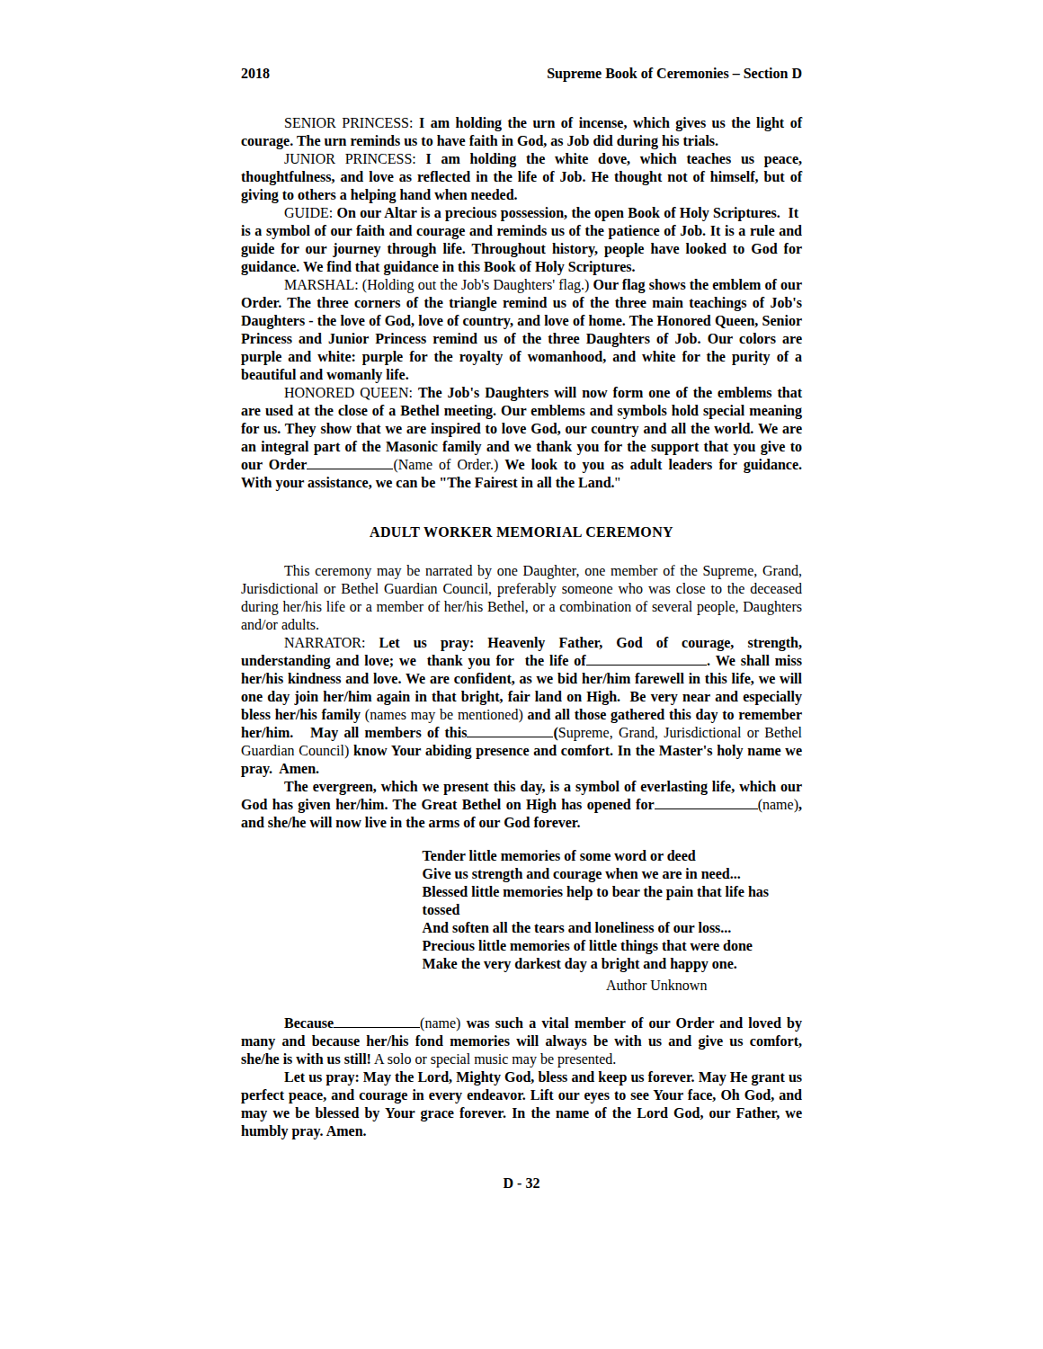2018 Supreme Book of Ceremonies – Section D
SENIOR PRINCESS: I am holding the urn of incense, which gives us the light of courage. The urn reminds us to have faith in God, as Job did during his trials.
JUNIOR PRINCESS: I am holding the white dove, which teaches us peace, thoughtfulness, and love as reflected in the life of Job. He thought not of himself, but of giving to others a helping hand when needed.
GUIDE: On our Altar is a precious possession, the open Book of Holy Scriptures. It is a symbol of our faith and courage and reminds us of the patience of Job. It is a rule and guide for our journey through life. Throughout history, people have looked to God for guidance. We find that guidance in this Book of Holy Scriptures.
MARSHAL: (Holding out the Job's Daughters' flag.) Our flag shows the emblem of our Order. The three corners of the triangle remind us of the three main teachings of Job's Daughters - the love of God, love of country, and love of home. The Honored Queen, Senior Princess and Junior Princess remind us of the three Daughters of Job. Our colors are purple and white: purple for the royalty of womanhood, and white for the purity of a beautiful and womanly life.
HONORED QUEEN: The Job's Daughters will now form one of the emblems that are used at the close of a Bethel meeting. Our emblems and symbols hold special meaning for us. They show that we are inspired to love God, our country and all the world. We are an integral part of the Masonic family and we thank you for the support that you give to our Order (Name of Order.) We look to you as adult leaders for guidance. With your assistance, we can be "The Fairest in all the Land."
ADULT WORKER MEMORIAL CEREMONY
This ceremony may be narrated by one Daughter, one member of the Supreme, Grand, Jurisdictional or Bethel Guardian Council, preferably someone who was close to the deceased during her/his life or a member of her/his Bethel, or a combination of several people, Daughters and/or adults.
NARRATOR: Let us pray: Heavenly Father, God of courage, strength, understanding and love; we thank you for the life of . We shall miss her/his kindness and love. We are confident, as we bid her/him farewell in this life, we will one day join her/him again in that bright, fair land on High. Be very near and especially bless her/his family (names may be mentioned) and all those gathered this day to remember her/him. May all members of this (Supreme, Grand, Jurisdictional or Bethel Guardian Council) know Your abiding presence and comfort. In the Master's holy name we pray. Amen.
The evergreen, which we present this day, is a symbol of everlasting life, which our God has given her/him. The Great Bethel on High has opened for (name), and she/he will now live in the arms of our God forever.
Tender little memories of some word or deed
Give us strength and courage when we are in need...
Blessed little memories help to bear the pain that life has tossed
And soften all the tears and loneliness of our loss...
Precious little memories of little things that were done
Make the very darkest day a bright and happy one.
Author Unknown
Because (name) was such a vital member of our Order and loved by many and because her/his fond memories will always be with us and give us comfort, she/he is with us still! A solo or special music may be presented.
Let us pray: May the Lord, Mighty God, bless and keep us forever. May He grant us perfect peace, and courage in every endeavor. Lift our eyes to see Your face, Oh God, and may we be blessed by Your grace forever. In the name of the Lord God, our Father, we humbly pray. Amen.
D - 32